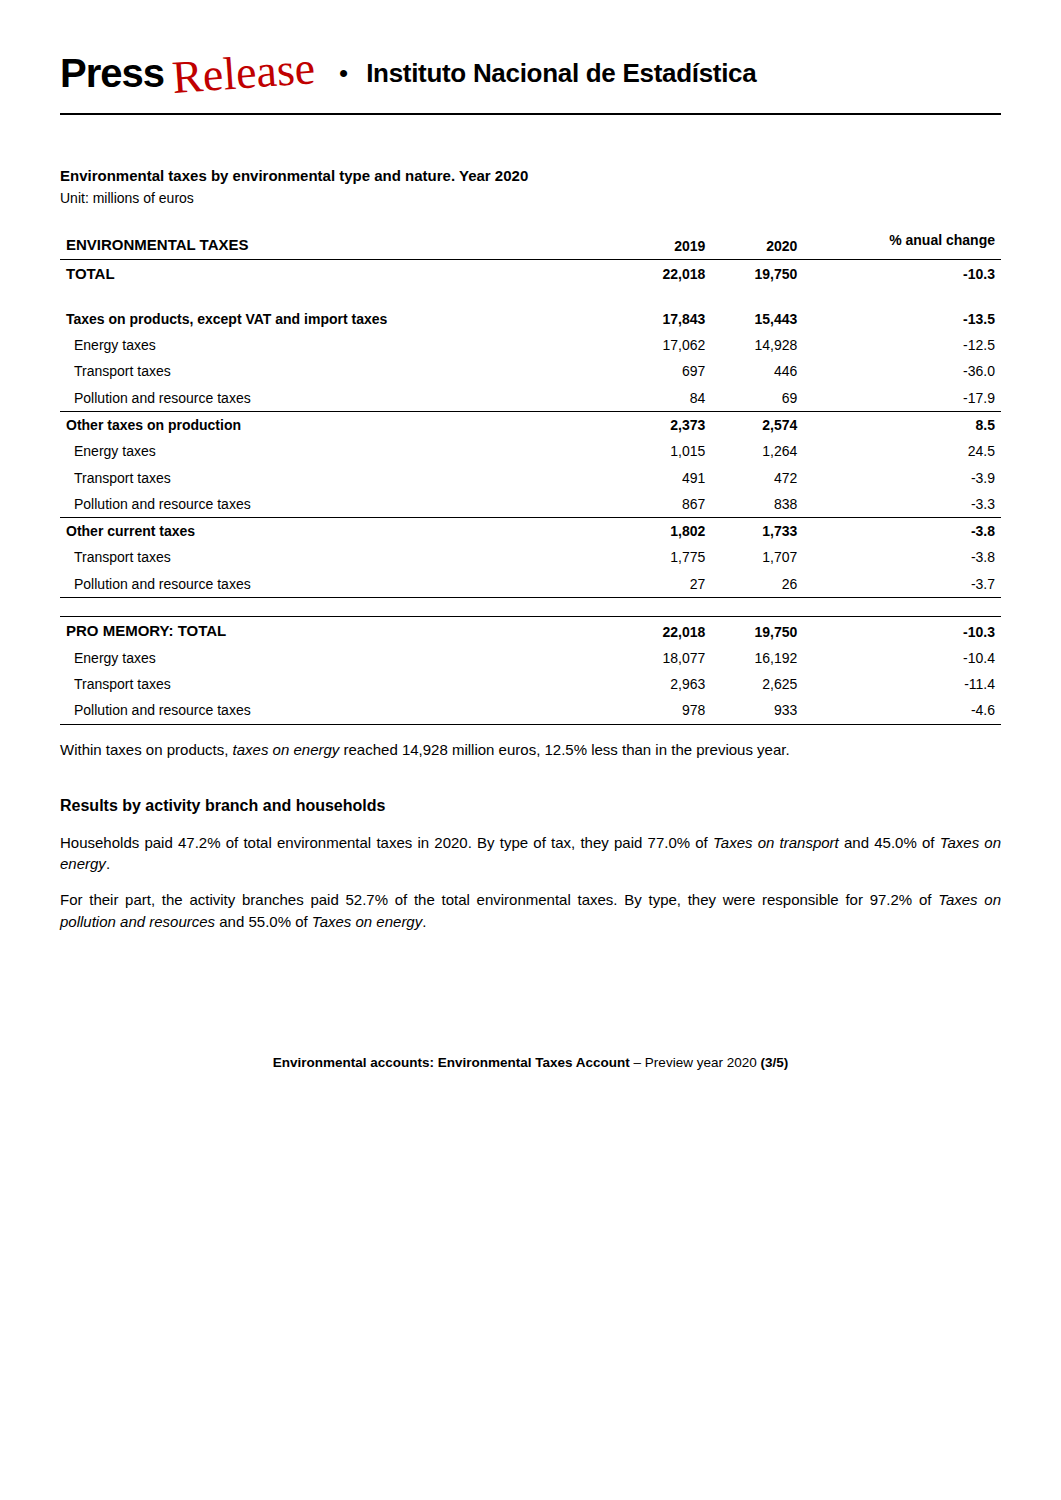Press Release • Instituto Nacional de Estadística
Environmental taxes by environmental type and nature. Year 2020
Unit: millions of euros
| ENVIRONMENTAL TAXES | 2019 | 2020 | % anual change |
| --- | --- | --- | --- |
| TOTAL | 22,018 | 19,750 | -10.3 |
| Taxes on products, except VAT and import taxes | 17,843 | 15,443 | -13.5 |
| Energy taxes | 17,062 | 14,928 | -12.5 |
| Transport taxes | 697 | 446 | -36.0 |
| Pollution and resource taxes | 84 | 69 | -17.9 |
| Other taxes on production | 2,373 | 2,574 | 8.5 |
| Energy taxes | 1,015 | 1,264 | 24.5 |
| Transport taxes | 491 | 472 | -3.9 |
| Pollution and resource taxes | 867 | 838 | -3.3 |
| Other current taxes | 1,802 | 1,733 | -3.8 |
| Transport taxes | 1,775 | 1,707 | -3.8 |
| Pollution and resource taxes | 27 | 26 | -3.7 |
| PRO MEMORY: TOTAL | 22,018 | 19,750 | -10.3 |
| Energy taxes | 18,077 | 16,192 | -10.4 |
| Transport taxes | 2,963 | 2,625 | -11.4 |
| Pollution and resource taxes | 978 | 933 | -4.6 |
Within taxes on products, taxes on energy reached 14,928 million euros, 12.5% less than in the previous year.
Results by activity branch and households
Households paid 47.2% of total environmental taxes in 2020. By type of tax, they paid 77.0% of Taxes on transport and 45.0% of Taxes on energy.
For their part, the activity branches paid 52.7% of the total environmental taxes. By type, they were responsible for 97.2% of Taxes on pollution and resources and 55.0% of Taxes on energy.
Environmental accounts: Environmental Taxes Account – Preview year 2020 (3/5)